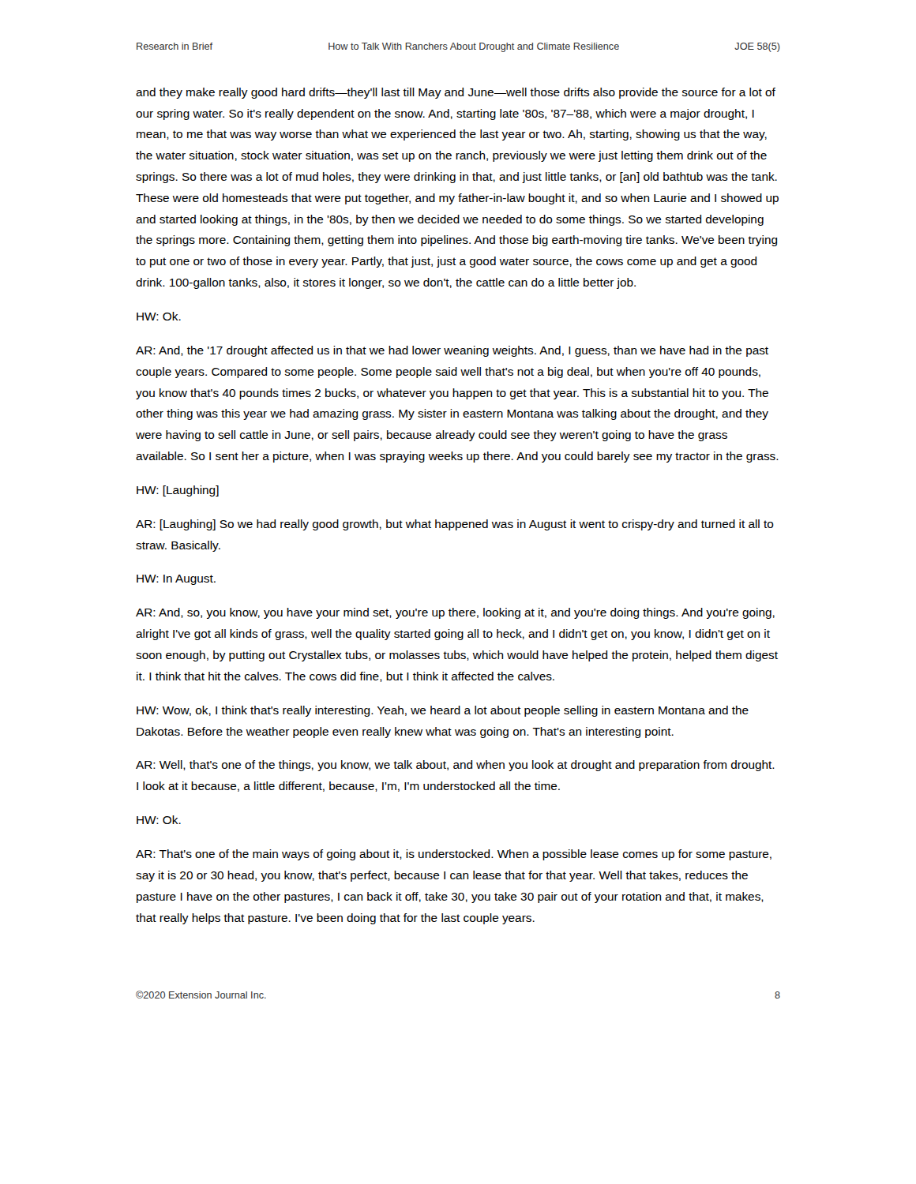Research in Brief
How to Talk With Ranchers About Drought and Climate Resilience
JOE 58(5)
and they make really good hard drifts—they'll last till May and June—well those drifts also provide the source for a lot of our spring water. So it's really dependent on the snow. And, starting late '80s, '87–'88, which were a major drought, I mean, to me that was way worse than what we experienced the last year or two. Ah, starting, showing us that the way, the water situation, stock water situation, was set up on the ranch, previously we were just letting them drink out of the springs. So there was a lot of mud holes, they were drinking in that, and just little tanks, or [an] old bathtub was the tank. These were old homesteads that were put together, and my father-in-law bought it, and so when Laurie and I showed up and started looking at things, in the '80s, by then we decided we needed to do some things. So we started developing the springs more. Containing them, getting them into pipelines. And those big earth-moving tire tanks. We've been trying to put one or two of those in every year. Partly, that just, just a good water source, the cows come up and get a good drink. 100-gallon tanks, also, it stores it longer, so we don't, the cattle can do a little better job.
HW: Ok.
AR: And, the '17 drought affected us in that we had lower weaning weights. And, I guess, than we have had in the past couple years. Compared to some people. Some people said well that's not a big deal, but when you're off 40 pounds, you know that's 40 pounds times 2 bucks, or whatever you happen to get that year. This is a substantial hit to you. The other thing was this year we had amazing grass. My sister in eastern Montana was talking about the drought, and they were having to sell cattle in June, or sell pairs, because already could see they weren't going to have the grass available. So I sent her a picture, when I was spraying weeks up there. And you could barely see my tractor in the grass.
HW: [Laughing]
AR: [Laughing] So we had really good growth, but what happened was in August it went to crispy-dry and turned it all to straw. Basically.
HW: In August.
AR: And, so, you know, you have your mind set, you're up there, looking at it, and you're doing things. And you're going, alright I've got all kinds of grass, well the quality started going all to heck, and I didn't get on, you know, I didn't get on it soon enough, by putting out Crystallex tubs, or molasses tubs, which would have helped the protein, helped them digest it. I think that hit the calves. The cows did fine, but I think it affected the calves.
HW: Wow, ok, I think that's really interesting. Yeah, we heard a lot about people selling in eastern Montana and the Dakotas. Before the weather people even really knew what was going on. That's an interesting point.
AR: Well, that's one of the things, you know, we talk about, and when you look at drought and preparation from drought. I look at it because, a little different, because, I'm, I'm understocked all the time.
HW: Ok.
AR: That's one of the main ways of going about it, is understocked. When a possible lease comes up for some pasture, say it is 20 or 30 head, you know, that's perfect, because I can lease that for that year. Well that takes, reduces the pasture I have on the other pastures, I can back it off, take 30, you take 30 pair out of your rotation and that, it makes, that really helps that pasture. I've been doing that for the last couple years.
©2020 Extension Journal Inc.
8